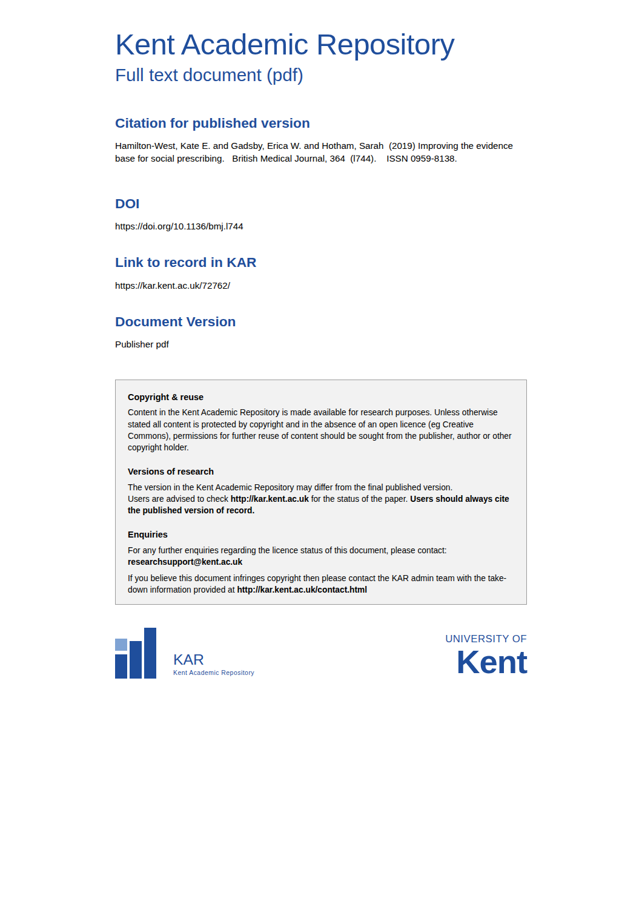Kent Academic Repository
Full text document (pdf)
Citation for published version
Hamilton-West, Kate E. and Gadsby, Erica W. and Hotham, Sarah (2019) Improving the evidence base for social prescribing. British Medical Journal, 364 (l744). ISSN 0959-8138.
DOI
https://doi.org/10.1136/bmj.l744
Link to record in KAR
https://kar.kent.ac.uk/72762/
Document Version
Publisher pdf
Copyright & reuse
Content in the Kent Academic Repository is made available for research purposes. Unless otherwise stated all content is protected by copyright and in the absence of an open licence (eg Creative Commons), permissions for further reuse of content should be sought from the publisher, author or other copyright holder.
Versions of research
The version in the Kent Academic Repository may differ from the final published version.
Users are advised to check http://kar.kent.ac.uk for the status of the paper. Users should always cite the published version of record.
Enquiries
For any further enquiries regarding the licence status of this document, please contact:
researchsupport@kent.ac.uk
If you believe this document infringes copyright then please contact the KAR admin team with the take-down information provided at http://kar.kent.ac.uk/contact.html
KAR Kent Academic Repository
UNIVERSITY OF
Kent